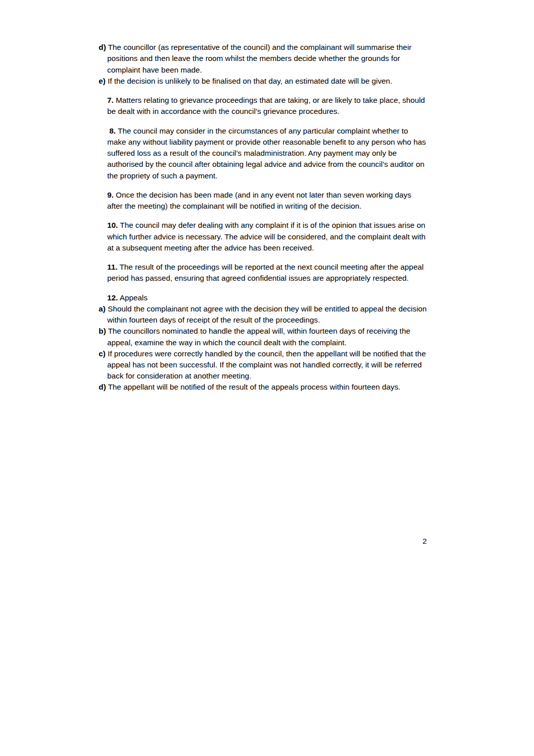d) The councillor (as representative of the council) and the complainant will summarise their positions and then leave the room whilst the members decide whether the grounds for complaint have been made.
e) If the decision is unlikely to be finalised on that day, an estimated date will be given.
7. Matters relating to grievance proceedings that are taking, or are likely to take place, should be dealt with in accordance with the council’s grievance procedures.
8. The council may consider in the circumstances of any particular complaint whether to make any without liability payment or provide other reasonable benefit to any person who has suffered loss as a result of the council’s maladministration. Any payment may only be authorised by the council after obtaining legal advice and advice from the council’s auditor on the propriety of such a payment.
9. Once the decision has been made (and in any event not later than seven working days after the meeting) the complainant will be notified in writing of the decision.
10. The council may defer dealing with any complaint if it is of the opinion that issues arise on which further advice is necessary. The advice will be considered, and the complaint dealt with at a subsequent meeting after the advice has been received.
11. The result of the proceedings will be reported at the next council meeting after the appeal period has passed, ensuring that agreed confidential issues are appropriately respected.
12. Appeals
a) Should the complainant not agree with the decision they will be entitled to appeal the decision within fourteen days of receipt of the result of the proceedings.
b) The councillors nominated to handle the appeal will, within fourteen days of receiving the appeal, examine the way in which the council dealt with the complaint.
c) If procedures were correctly handled by the council, then the appellant will be notified that the appeal has not been successful. If the complaint was not handled correctly, it will be referred back for consideration at another meeting.
d) The appellant will be notified of the result of the appeals process within fourteen days.
2